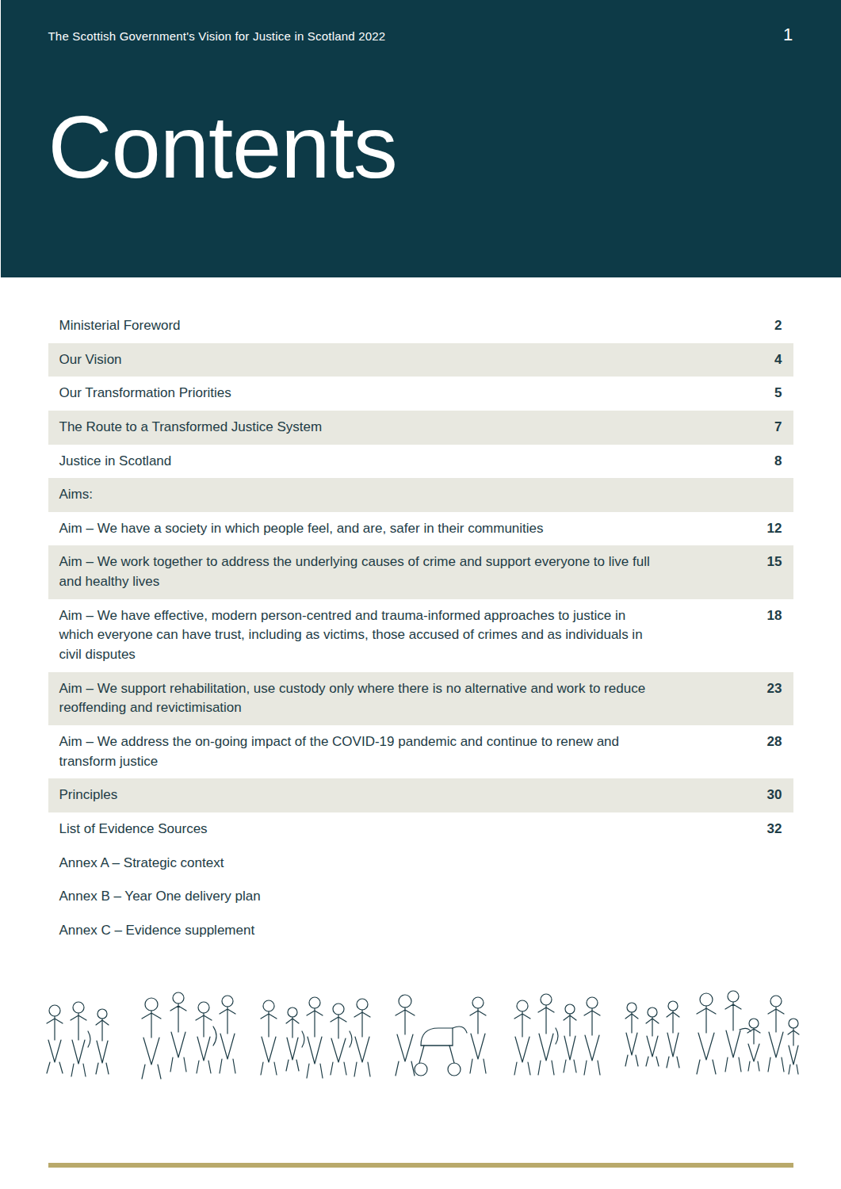The Scottish Government's Vision for Justice in Scotland 2022 1
Contents
Ministerial Foreword 2
Our Vision 4
Our Transformation Priorities 5
The Route to a Transformed Justice System 7
Justice in Scotland 8
Aims:
Aim – We have a society in which people feel, and are, safer in their communities 12
Aim – We work together to address the underlying causes of crime and support everyone to live full and healthy lives 15
Aim – We have effective, modern person-centred and trauma-informed approaches to justice in which everyone can have trust, including as victims, those accused of crimes and as individuals in civil disputes 18
Aim – We support rehabilitation, use custody only where there is no alternative and work to reduce reoffending and revictimisation 23
Aim – We address the on-going impact of the COVID-19 pandemic and continue to renew and transform justice 28
Principles 30
List of Evidence Sources 32
Annex A – Strategic context
Annex B – Year One delivery plan
Annex C – Evidence supplement